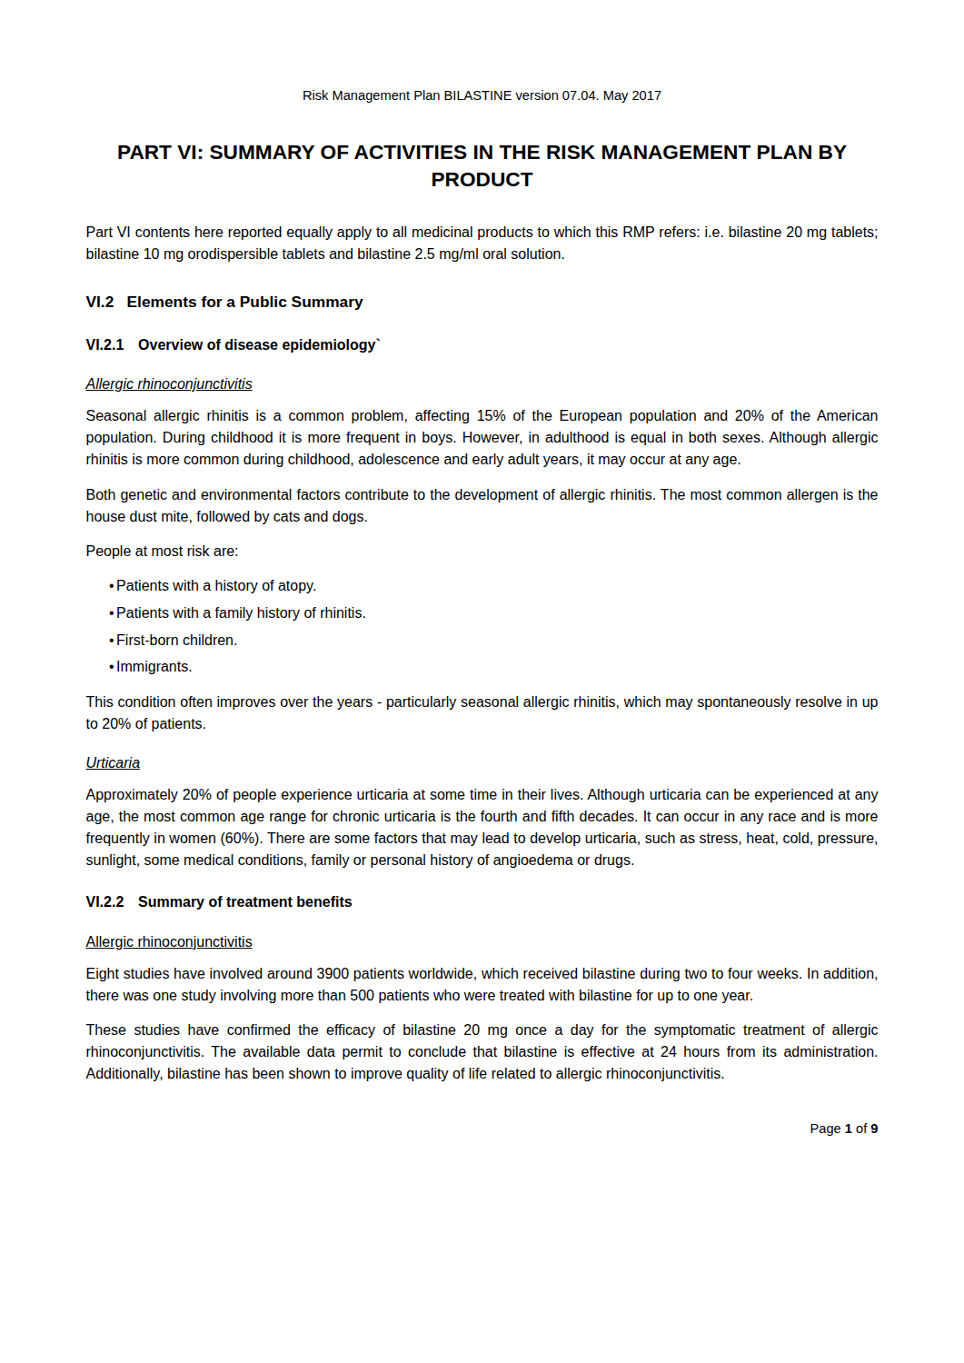Risk Management Plan BILASTINE version 07.04. May 2017
PART VI: SUMMARY OF ACTIVITIES IN THE RISK MANAGEMENT PLAN BY PRODUCT
Part VI contents here reported equally apply to all medicinal products to which this RMP refers: i.e. bilastine 20 mg tablets; bilastine 10 mg orodispersible tablets and bilastine 2.5 mg/ml oral solution.
VI.2 Elements for a Public Summary
VI.2.1 Overview of disease epidemiology`
Allergic rhinoconjunctivitis
Seasonal allergic rhinitis is a common problem, affecting 15% of the European population and 20% of the American population. During childhood it is more frequent in boys. However, in adulthood is equal in both sexes. Although allergic rhinitis is more common during childhood, adolescence and early adult years, it may occur at any age.
Both genetic and environmental factors contribute to the development of allergic rhinitis. The most common allergen is the house dust mite, followed by cats and dogs.
People at most risk are:
Patients with a history of atopy.
Patients with a family history of rhinitis.
First-born children.
Immigrants.
This condition often improves over the years - particularly seasonal allergic rhinitis, which may spontaneously resolve in up to 20% of patients.
Urticaria
Approximately 20% of people experience urticaria at some time in their lives. Although urticaria can be experienced at any age, the most common age range for chronic urticaria is the fourth and fifth decades. It can occur in any race and is more frequently in women (60%). There are some factors that may lead to develop urticaria, such as stress, heat, cold, pressure, sunlight, some medical conditions, family or personal history of angioedema or drugs.
VI.2.2 Summary of treatment benefits
Allergic rhinoconjunctivitis
Eight studies have involved around 3900 patients worldwide, which received bilastine during two to four weeks. In addition, there was one study involving more than 500 patients who were treated with bilastine for up to one year.
These studies have confirmed the efficacy of bilastine 20 mg once a day for the symptomatic treatment of allergic rhinoconjunctivitis. The available data permit to conclude that bilastine is effective at 24 hours from its administration. Additionally, bilastine has been shown to improve quality of life related to allergic rhinoconjunctivitis.
Page 1 of 9